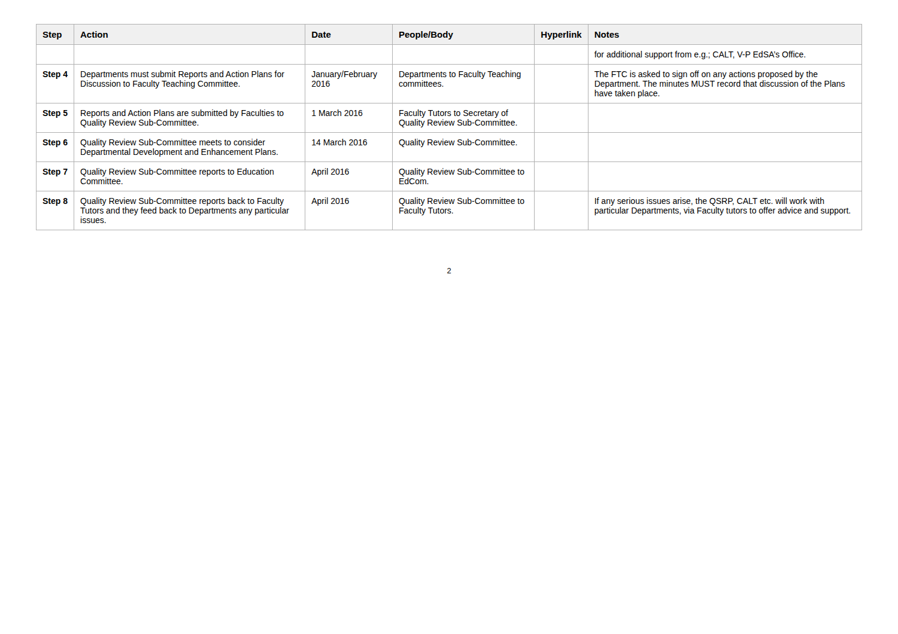| Step | Action | Date | People/Body | Hyperlink | Notes |
| --- | --- | --- | --- | --- | --- |
| | | | | | for additional support from e.g.; CALT, V-P EdSA’s Office. |
| Step 4 | Departments must submit Reports and Action Plans for Discussion to Faculty Teaching Committee. | January/February 2016 | Departments to Faculty Teaching committees. | | The FTC is asked to sign off on any actions proposed by the Department. The minutes MUST record that discussion of the Plans have taken place. |
| Step 5 | Reports and Action Plans are submitted by Faculties to Quality Review Sub-Committee. | 1 March 2016 | Faculty Tutors to Secretary of Quality Review Sub-Committee. | | |
| Step 6 | Quality Review Sub-Committee meets to consider Departmental Development and Enhancement Plans. | 14 March 2016 | Quality Review Sub-Committee. | | |
| Step 7 | Quality Review Sub-Committee reports to Education Committee. | April 2016 | Quality Review Sub-Committee to EdCom. | | |
| Step 8 | Quality Review Sub-Committee reports back to Faculty Tutors and they feed back to Departments any particular issues. | April 2016 | Quality Review Sub-Committee to Faculty Tutors. | | If any serious issues arise, the QSRP, CALT etc. will work with particular Departments, via Faculty tutors to offer advice and support. |
2